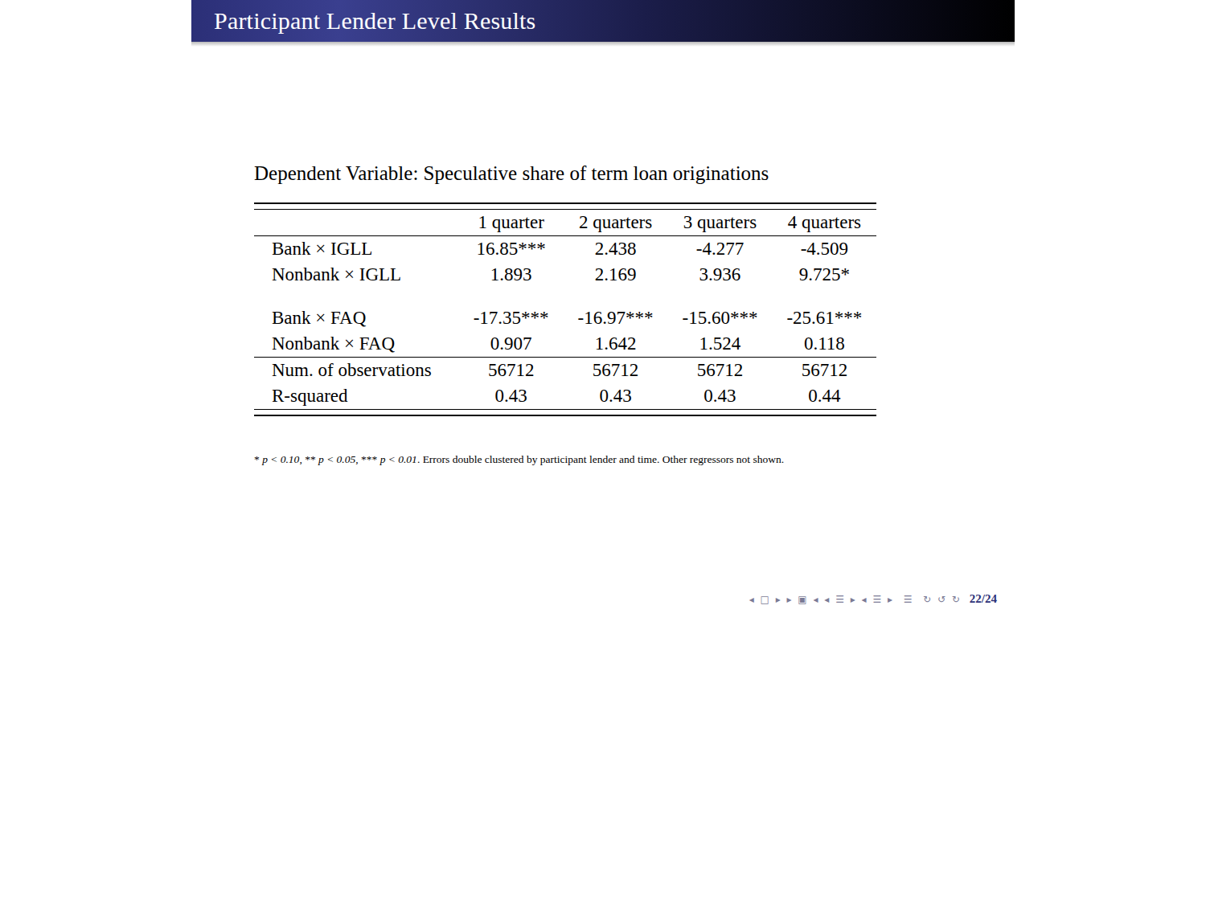Participant Lender Level Results
Dependent Variable: Speculative share of term loan originations
| | 1 quarter | 2 quarters | 3 quarters | 4 quarters |
| --- | --- | --- | --- | --- |
| Bank × IGLL | 16.85*** | 2.438 | -4.277 | -4.509 |
| Nonbank × IGLL | 1.893 | 2.169 | 3.936 | 9.725* |
| Bank × FAQ | -17.35*** | -16.97*** | -15.60*** | -25.61*** |
| Nonbank × FAQ | 0.907 | 1.642 | 1.524 | 0.118 |
| Num. of observations | 56712 | 56712 | 56712 | 56712 |
| R-squared | 0.43 | 0.43 | 0.43 | 0.44 |
* p < 0.10, ** p < 0.05, *** p < 0.01. Errors double clustered by participant lender and time. Other regressors not shown.
◂ □ ▸ ▸ ▣ ◂ ◂ ☰ ▸ ◂ ☰ ▸ ☰ ↻ ↺ ↻ 22/24